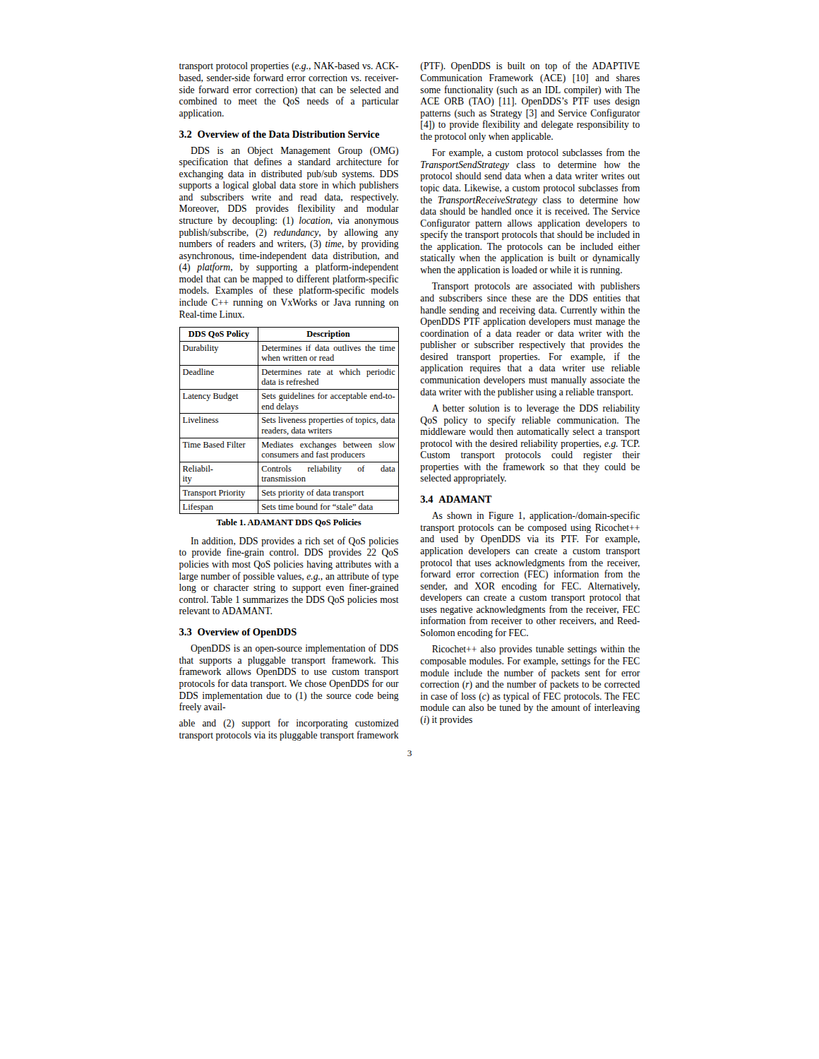transport protocol properties (e.g., NAK-based vs. ACK-based, sender-side forward error correction vs. receiver-side forward error correction) that can be selected and combined to meet the QoS needs of a particular application.
3.2 Overview of the Data Distribution Service
DDS is an Object Management Group (OMG) specification that defines a standard architecture for exchanging data in distributed pub/sub systems. DDS supports a logical global data store in which publishers and subscribers write and read data, respectively. Moreover, DDS provides flexibility and modular structure by decoupling: (1) location, via anonymous publish/subscribe, (2) redundancy, by allowing any numbers of readers and writers, (3) time, by providing asynchronous, time-independent data distribution, and (4) platform, by supporting a platform-independent model that can be mapped to different platform-specific models. Examples of these platform-specific models include C++ running on VxWorks or Java running on Real-time Linux.
| DDS QoS Policy | Description |
| --- | --- |
| Durability | Determines if data outlives the time when written or read |
| Deadline | Determines rate at which periodic data is refreshed |
| Latency Budget | Sets guidelines for acceptable end-to-end delays |
| Liveliness | Sets liveness properties of topics, data readers, data writers |
| Time Based Filter | Mediates exchanges between slow consumers and fast producers |
| Reliabil- ity | Controls reliability of data transmission |
| Transport Priority | Sets priority of data transport |
| Lifespan | Sets time bound for “stale” data |
Table 1. ADAMANT DDS QoS Policies
In addition, DDS provides a rich set of QoS policies to provide fine-grain control. DDS provides 22 QoS policies with most QoS policies having attributes with a large number of possible values, e.g., an attribute of type long or character string to support even finer-grained control. Table 1 summarizes the DDS QoS policies most relevant to ADAMANT.
3.3 Overview of OpenDDS
OpenDDS is an open-source implementation of DDS that supports a pluggable transport framework. This framework allows OpenDDS to use custom transport protocols for data transport. We chose OpenDDS for our DDS implementation due to (1) the source code being freely avail-
able and (2) support for incorporating customized transport protocols via its pluggable transport framework (PTF). OpenDDS is built on top of the ADAPTIVE Communication Framework (ACE) [10] and shares some functionality (such as an IDL compiler) with The ACE ORB (TAO) [11]. OpenDDS’s PTF uses design patterns (such as Strategy [3] and Service Configurator [4]) to provide flexibility and delegate responsibility to the protocol only when applicable.
For example, a custom protocol subclasses from the TransportSendStrategy class to determine how the protocol should send data when a data writer writes out topic data. Likewise, a custom protocol subclasses from the TransportReceiveStrategy class to determine how data should be handled once it is received. The Service Configurator pattern allows application developers to specify the transport protocols that should be included in the application. The protocols can be included either statically when the application is built or dynamically when the application is loaded or while it is running.
Transport protocols are associated with publishers and subscribers since these are the DDS entities that handle sending and receiving data. Currently within the OpenDDS PTF application developers must manage the coordination of a data reader or data writer with the publisher or subscriber respectively that provides the desired transport properties. For example, if the application requires that a data writer use reliable communication developers must manually associate the data writer with the publisher using a reliable transport.
A better solution is to leverage the DDS reliability QoS policy to specify reliable communication. The middleware would then automatically select a transport protocol with the desired reliability properties, e.g. TCP. Custom transport protocols could register their properties with the framework so that they could be selected appropriately.
3.4 ADAMANT
As shown in Figure 1, application-/domain-specific transport protocols can be composed using Ricochet++ and used by OpenDDS via its PTF. For example, application developers can create a custom transport protocol that uses acknowledgments from the receiver, forward error correction (FEC) information from the sender, and XOR encoding for FEC. Alternatively, developers can create a custom transport protocol that uses negative acknowledgments from the receiver, FEC information from receiver to other receivers, and Reed-Solomon encoding for FEC.
Ricochet++ also provides tunable settings within the composable modules. For example, settings for the FEC module include the number of packets sent for error correction (r) and the number of packets to be corrected in case of loss (c) as typical of FEC protocols. The FEC module can also be tuned by the amount of interleaving (i) it provides
3